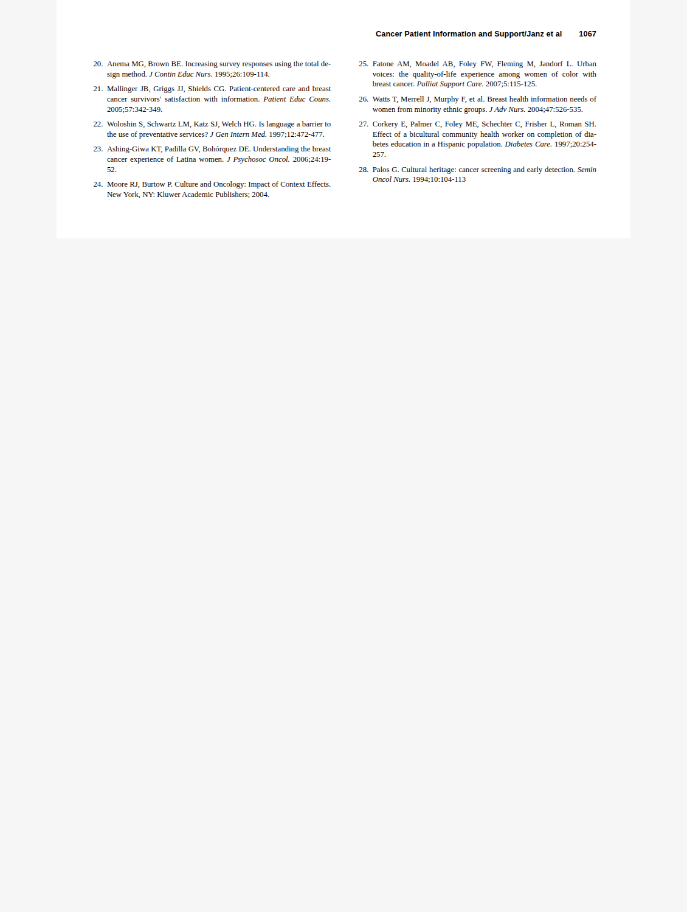Cancer Patient Information and Support/Janz et al1067
Anema MG, Brown BE. Increasing survey responses using the total design method. J Contin Educ Nurs. 1995;26:109-114.
Mallinger JB, Griggs JJ, Shields CG. Patient-centered care and breast cancer survivors' satisfaction with information. Patient Educ Couns. 2005;57:342-349.
Woloshin S, Schwartz LM, Katz SJ, Welch HG. Is language a barrier to the use of preventative services? J Gen Intern Med. 1997;12:472-477.
Ashing-Giwa KT, Padilla GV, Bohórquez DE. Understanding the breast cancer experience of Latina women. J Psychosoc Oncol. 2006;24:19-52.
Moore RJ, Burtow P. Culture and Oncology: Impact of Context Effects. New York, NY: Kluwer Academic Publishers; 2004.
Fatone AM, Moadel AB, Foley FW, Fleming M, Jandorf L. Urban voices: the quality-of-life experience among women of color with breast cancer. Palliat Support Care. 2007;5:115-125.
Watts T, Merrell J, Murphy F, et al. Breast health information needs of women from minority ethnic groups. J Adv Nurs. 2004;47:526-535.
Corkery E, Palmer C, Foley ME, Schechter C, Frisher L, Roman SH. Effect of a bicultural community health worker on completion of diabetes education in a Hispanic population. Diabetes Care. 1997;20:254-257.
Palos G. Cultural heritage: cancer screening and early detection. Semin Oncol Nurs. 1994;10:104-113